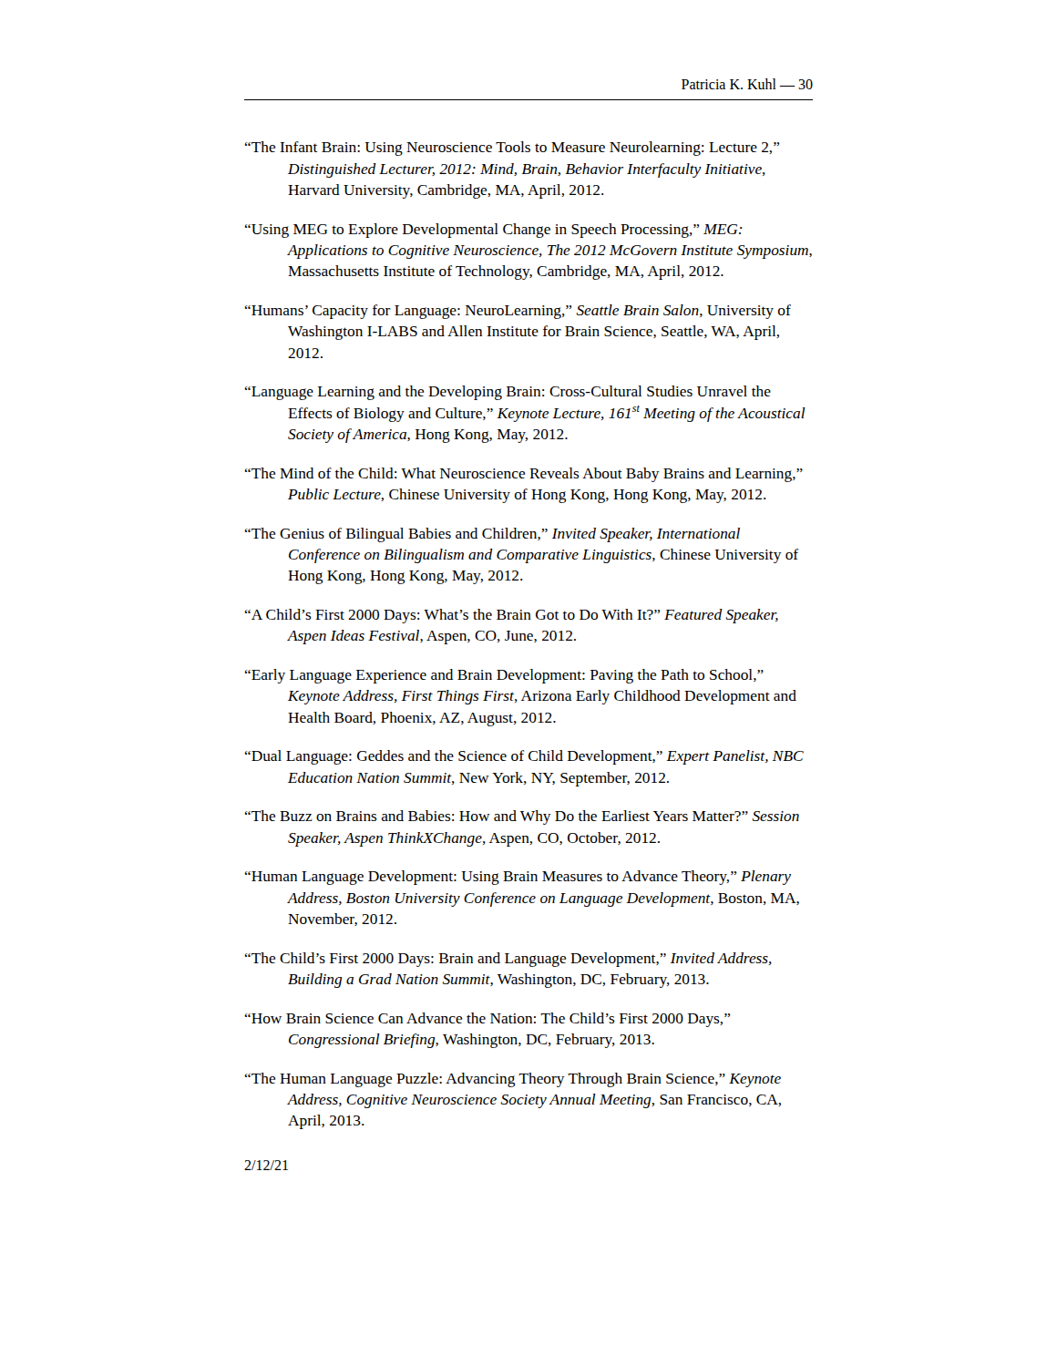Patricia K. Kuhl — 30
“The Infant Brain: Using Neuroscience Tools to Measure Neurolearning: Lecture 2,” Distinguished Lecturer, 2012: Mind, Brain, Behavior Interfaculty Initiative, Harvard University, Cambridge, MA, April, 2012.
“Using MEG to Explore Developmental Change in Speech Processing,” MEG: Applications to Cognitive Neuroscience, The 2012 McGovern Institute Symposium, Massachusetts Institute of Technology, Cambridge, MA, April, 2012.
“Humans’ Capacity for Language: NeuroLearning,” Seattle Brain Salon, University of Washington I-LABS and Allen Institute for Brain Science, Seattle, WA, April, 2012.
“Language Learning and the Developing Brain: Cross-Cultural Studies Unravel the Effects of Biology and Culture,” Keynote Lecture, 161st Meeting of the Acoustical Society of America, Hong Kong, May, 2012.
“The Mind of the Child: What Neuroscience Reveals About Baby Brains and Learning,” Public Lecture, Chinese University of Hong Kong, Hong Kong, May, 2012.
“The Genius of Bilingual Babies and Children,” Invited Speaker, International Conference on Bilingualism and Comparative Linguistics, Chinese University of Hong Kong, Hong Kong, May, 2012.
“A Child’s First 2000 Days: What’s the Brain Got to Do With It?” Featured Speaker, Aspen Ideas Festival, Aspen, CO, June, 2012.
“Early Language Experience and Brain Development: Paving the Path to School,” Keynote Address, First Things First, Arizona Early Childhood Development and Health Board, Phoenix, AZ, August, 2012.
“Dual Language: Geddes and the Science of Child Development,” Expert Panelist, NBC Education Nation Summit, New York, NY, September, 2012.
“The Buzz on Brains and Babies: How and Why Do the Earliest Years Matter?” Session Speaker, Aspen ThinkXChange, Aspen, CO, October, 2012.
“Human Language Development: Using Brain Measures to Advance Theory,” Plenary Address, Boston University Conference on Language Development, Boston, MA, November, 2012.
“The Child’s First 2000 Days: Brain and Language Development,” Invited Address, Building a Grad Nation Summit, Washington, DC, February, 2013.
“How Brain Science Can Advance the Nation: The Child’s First 2000 Days,” Congressional Briefing, Washington, DC, February, 2013.
“The Human Language Puzzle: Advancing Theory Through Brain Science,” Keynote Address, Cognitive Neuroscience Society Annual Meeting, San Francisco, CA, April, 2013.
2/12/21